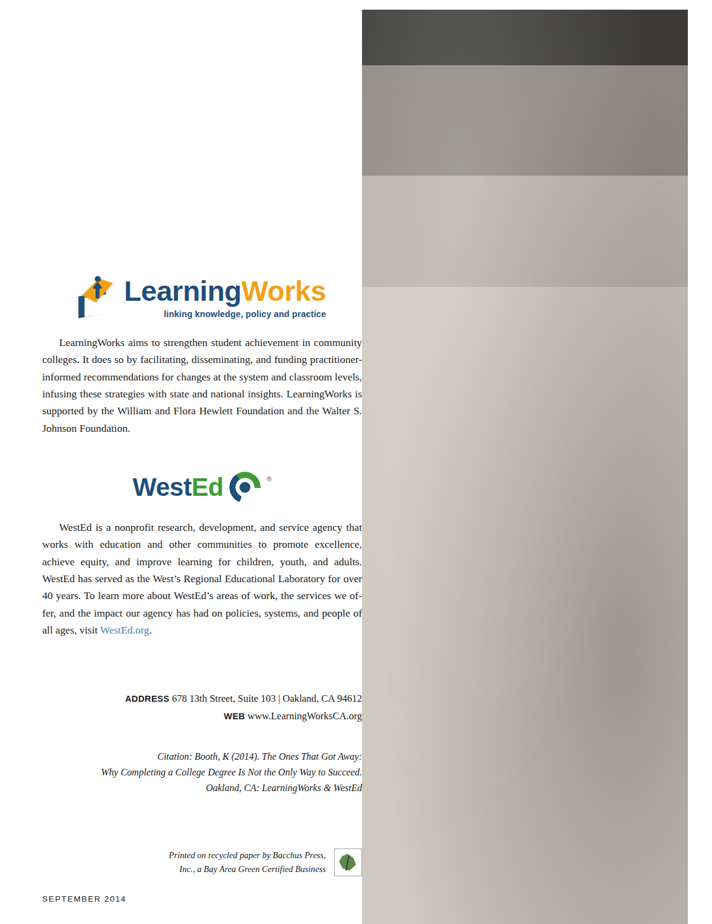Learning Works
linking knowledge, policy and practice
LearningWorks aims to strengthen student achievement in community colleges. It does so by facilitating, disseminating, and funding practitioner-informed recommendations for changes at the system and classroom levels, infusing these strategies with state and national insights. LearningWorks is supported by the William and Flora Hewlett Foundation and the Walter S. Johnson Foundation.
West Ed
®
WestEd is a nonprofit research, development, and service agency that works with education and other communities to promote excellence, achieve equity, and improve learning for children, youth, and adults. WestEd has served as the West’s Regional Educational Laboratory for over 40 years. To learn more about WestEd’s areas of work, the services we offer, and the impact our agency has had on policies, systems, and people of all ages, visit WestEd.org.
ADDRESS 678 13th Street, Suite 103 | Oakland, CA 94612
WEB www.LearningWorksCA.org
Citation: Booth, K (2014). The Ones That Got Away:
Why Completing a College Degree Is Not the Only Way to Succeed.
Oakland, CA: LearningWorks & WestEd
Printed on recycled paper by Bacchus Press,
Inc., a Bay Area Green Certified Business
September 2014